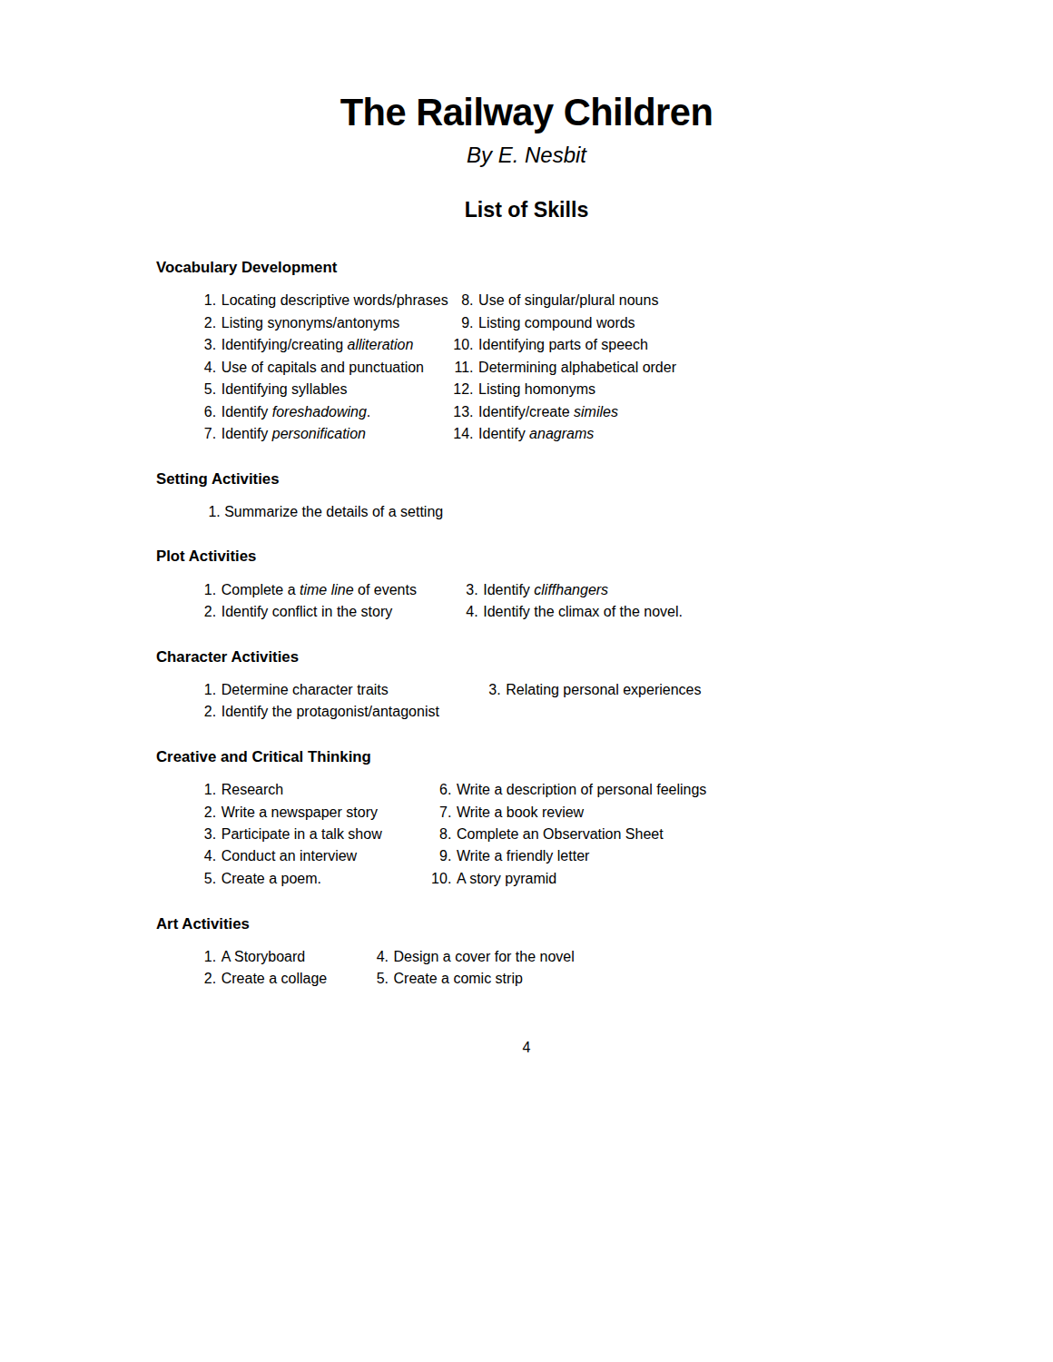The Railway Children
By E. Nesbit
List of Skills
Vocabulary Development
| 1. | Locating descriptive words/phrases | 8. | Use of singular/plural nouns |
| 2. | Listing synonyms/antonyms | 9. | Listing compound words |
| 3. | Identifying/creating alliteration | 10. | Identifying parts of speech |
| 4. | Use of capitals and punctuation | 11. | Determining alphabetical order |
| 5. | Identifying syllables | 12. | Listing homonyms |
| 6. | Identify foreshadowing . | 13. | Identify/create similes |
| 7. | Identify personification | 14. | Identify anagrams |
Setting Activities
Summarize the details of a setting
Plot Activities
| 1. | Complete a time line of events | | 3. | Identify cliffhangers |
| 2. | Identify conflict in the story | | 4. | Identify the climax of the novel. |
Character Activities
| 1. | Determine character traits | | 3. | Relating personal experiences |
| 2. | Identify the protagonist/antagonist | | | |
Creative and Critical Thinking
| 1. | Research | | 6. | Write a description of personal feelings |
| 2. | Write a newspaper story | | 7. | Write a book review |
| 3. | Participate in a talk show | | 8. | Complete an Observation Sheet |
| 4. | Conduct an interview | | 9. | Write a friendly letter |
| 5. | Create a poem. | | 10. | A story pyramid |
Art Activities
| 1. | A Storyboard | | 4. | Design a cover for the novel |
| 2. | Create a collage | | 5. | Create a comic strip |
4